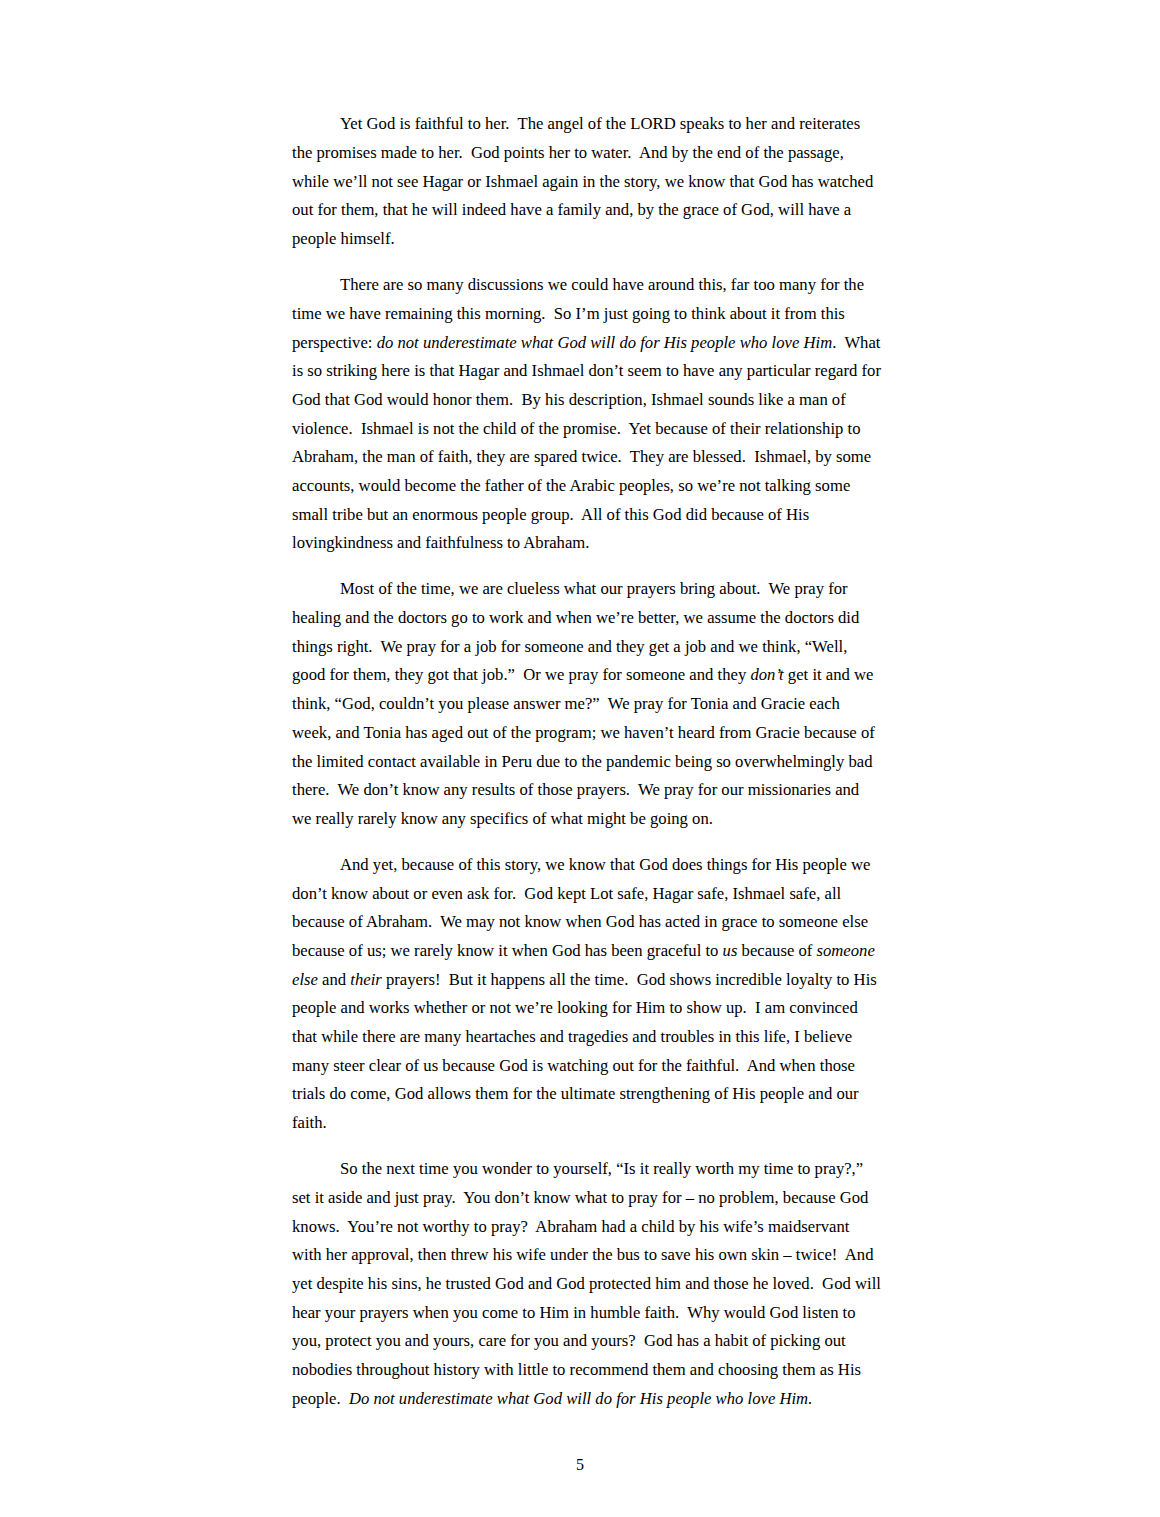Yet God is faithful to her. The angel of the LORD speaks to her and reiterates the promises made to her. God points her to water. And by the end of the passage, while we’ll not see Hagar or Ishmael again in the story, we know that God has watched out for them, that he will indeed have a family and, by the grace of God, will have a people himself.
There are so many discussions we could have around this, far too many for the time we have remaining this morning. So I’m just going to think about it from this perspective: do not underestimate what God will do for His people who love Him. What is so striking here is that Hagar and Ishmael don’t seem to have any particular regard for God that God would honor them. By his description, Ishmael sounds like a man of violence. Ishmael is not the child of the promise. Yet because of their relationship to Abraham, the man of faith, they are spared twice. They are blessed. Ishmael, by some accounts, would become the father of the Arabic peoples, so we’re not talking some small tribe but an enormous people group. All of this God did because of His lovingkindness and faithfulness to Abraham.
Most of the time, we are clueless what our prayers bring about. We pray for healing and the doctors go to work and when we’re better, we assume the doctors did things right. We pray for a job for someone and they get a job and we think, “Well, good for them, they got that job.” Or we pray for someone and they don’t get it and we think, “God, couldn’t you please answer me?” We pray for Tonia and Gracie each week, and Tonia has aged out of the program; we haven’t heard from Gracie because of the limited contact available in Peru due to the pandemic being so overwhelmingly bad there. We don’t know any results of those prayers. We pray for our missionaries and we really rarely know any specifics of what might be going on.
And yet, because of this story, we know that God does things for His people we don’t know about or even ask for. God kept Lot safe, Hagar safe, Ishmael safe, all because of Abraham. We may not know when God has acted in grace to someone else because of us; we rarely know it when God has been graceful to us because of someone else and their prayers! But it happens all the time. God shows incredible loyalty to His people and works whether or not we’re looking for Him to show up. I am convinced that while there are many heartaches and tragedies and troubles in this life, I believe many steer clear of us because God is watching out for the faithful. And when those trials do come, God allows them for the ultimate strengthening of His people and our faith.
So the next time you wonder to yourself, “Is it really worth my time to pray?,” set it aside and just pray. You don’t know what to pray for – no problem, because God knows. You’re not worthy to pray? Abraham had a child by his wife’s maidservant with her approval, then threw his wife under the bus to save his own skin – twice! And yet despite his sins, he trusted God and God protected him and those he loved. God will hear your prayers when you come to Him in humble faith. Why would God listen to you, protect you and yours, care for you and yours? God has a habit of picking out nobodies throughout history with little to recommend them and choosing them as His people. Do not underestimate what God will do for His people who love Him.
5